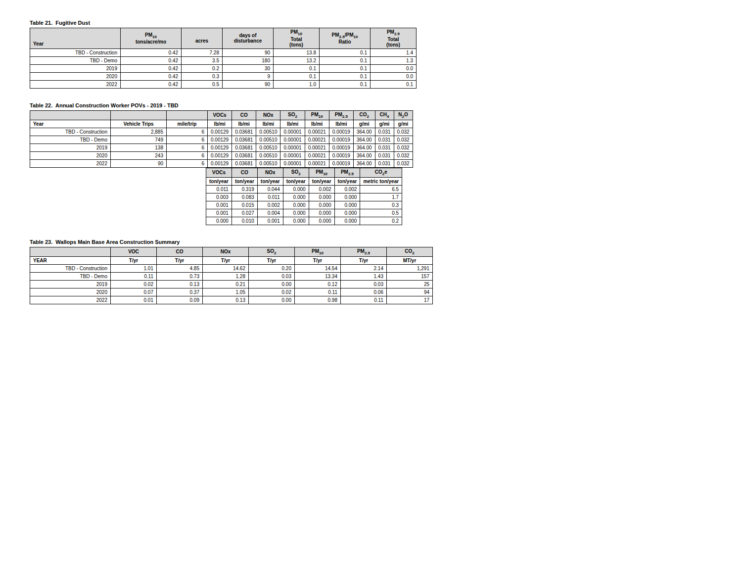Table 21. Fugitive Dust
| Year | PM 10 tons/acre/mo | acres | days of disturbance | PM 10 Total (tons) | PM 2.5 /PM 10 Ratio | PM 2.5 Total (tons) |
| --- | --- | --- | --- | --- | --- | --- |
| TBD - Construction | 0.42 | 7.28 | 90 | 13.8 | 0.1 | 1.4 |
| TBD - Demo | 0.42 | 3.5 | 180 | 13.2 | 0.1 | 1.3 |
| 2019 | 0.42 | 0.2 | 30 | 0.1 | 0.1 | 0.0 |
| 2020 | 0.42 | 0.3 | 9 | 0.1 | 0.1 | 0.0 |
| 2022 | 0.42 | 0.5 | 90 | 1.0 | 0.1 | 0.1 |
Table 22. Annual Construction Worker POVs - 2019 - TBD
| | | | VOCs | CO | NOx | SO 2 | PM 10 | PM 2.5 | CO 2 | CH 4 | N 2 O |
| --- | --- | --- | --- | --- | --- | --- | --- | --- | --- | --- | --- |
| Year | Vehicle Trips | mile/trip | lb/mi | lb/mi | lb/mi | lb/mi | lb/mi | lb/mi | g/mi | g/mi | g/mi |
| TBD - Construction | 2,885 | 6 | 0.00129 | 0.03681 | 0.00510 | 0.00001 | 0.00021 | 0.00019 | 364.00 | 0.031 | 0.032 |
| TBD - Demo | 749 | 6 | 0.00129 | 0.03681 | 0.00510 | 0.00001 | 0.00021 | 0.00019 | 364.00 | 0.031 | 0.032 |
| 2019 | 138 | 6 | 0.00129 | 0.03681 | 0.00510 | 0.00001 | 0.00021 | 0.00019 | 364.00 | 0.031 | 0.032 |
| 2020 | 243 | 6 | 0.00129 | 0.03681 | 0.00510 | 0.00001 | 0.00021 | 0.00019 | 364.00 | 0.031 | 0.032 |
| 2022 | 90 | 6 | 0.00129 | 0.03681 | 0.00510 | 0.00001 | 0.00021 | 0.00019 | 364.00 | 0.031 | 0.032 |
| | | | / VOCs / CO / NOx / SO 2 / PM 10 / PM 2.5 / CO 2 e / / --- / --- / --- / --- / --- / --- / --- / / ton/year / ton/year / ton/year / ton/year / ton/year / ton/year / metric ton/year / / 0.011 / 0.319 / 0.044 / 0.000 / 0.002 / 0.002 / 6.5 / / 0.003 / 0.083 / 0.011 / 0.000 / 0.000 / 0.000 / 1.7 / / 0.001 / 0.015 / 0.002 / 0.000 / 0.000 / 0.000 / 0.3 / / 0.001 / 0.027 / 0.004 / 0.000 / 0.000 / 0.000 / 0.5 / / 0.000 / 0.010 / 0.001 / 0.000 / 0.000 / 0.000 / 0.2 / |
Table 23. Wallops Main Base Area Construction Summary
| | VOC | CO | NOx | SO 2 | PM 10 | PM 2.5 | CO 2 |
| --- | --- | --- | --- | --- | --- | --- | --- |
| YEAR | T/yr | T/yr | T/yr | T/yr | T/yr | T/yr | MT/yr |
| TBD - Construction | 1.01 | 4.85 | 14.62 | 0.20 | 14.54 | 2.14 | 1,291 |
| TBD - Demo | 0.11 | 0.73 | 1.28 | 0.03 | 13.34 | 1.43 | 157 |
| 2019 | 0.02 | 0.13 | 0.21 | 0.00 | 0.12 | 0.03 | 25 |
| 2020 | 0.07 | 0.37 | 1.05 | 0.02 | 0.11 | 0.06 | 94 |
| 2022 | 0.01 | 0.09 | 0.13 | 0.00 | 0.98 | 0.11 | 17 |